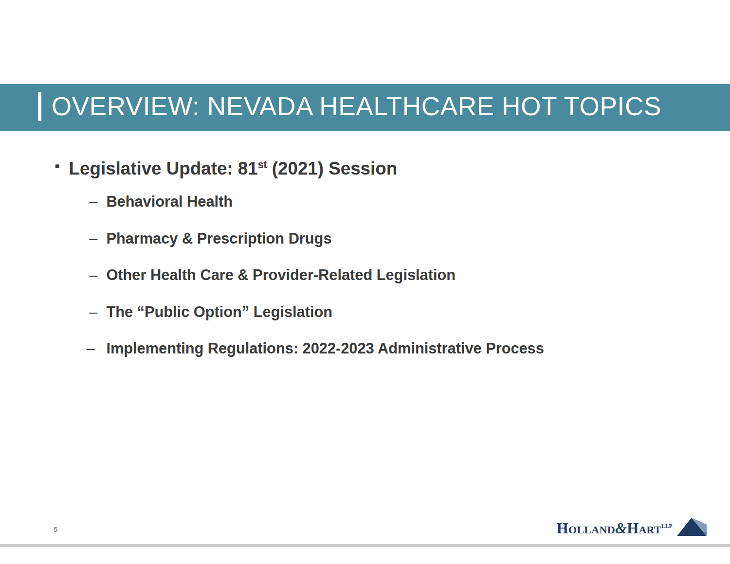OVERVIEW: NEVADA HEALTHCARE HOT TOPICS
Legislative Update: 81st (2021) Session
Behavioral Health
Pharmacy & Prescription Drugs
Other Health Care & Provider-Related Legislation
The “Public Option” Legislation
Implementing Regulations: 2022-2023 Administrative Process
5
Holland&HartLLP
™